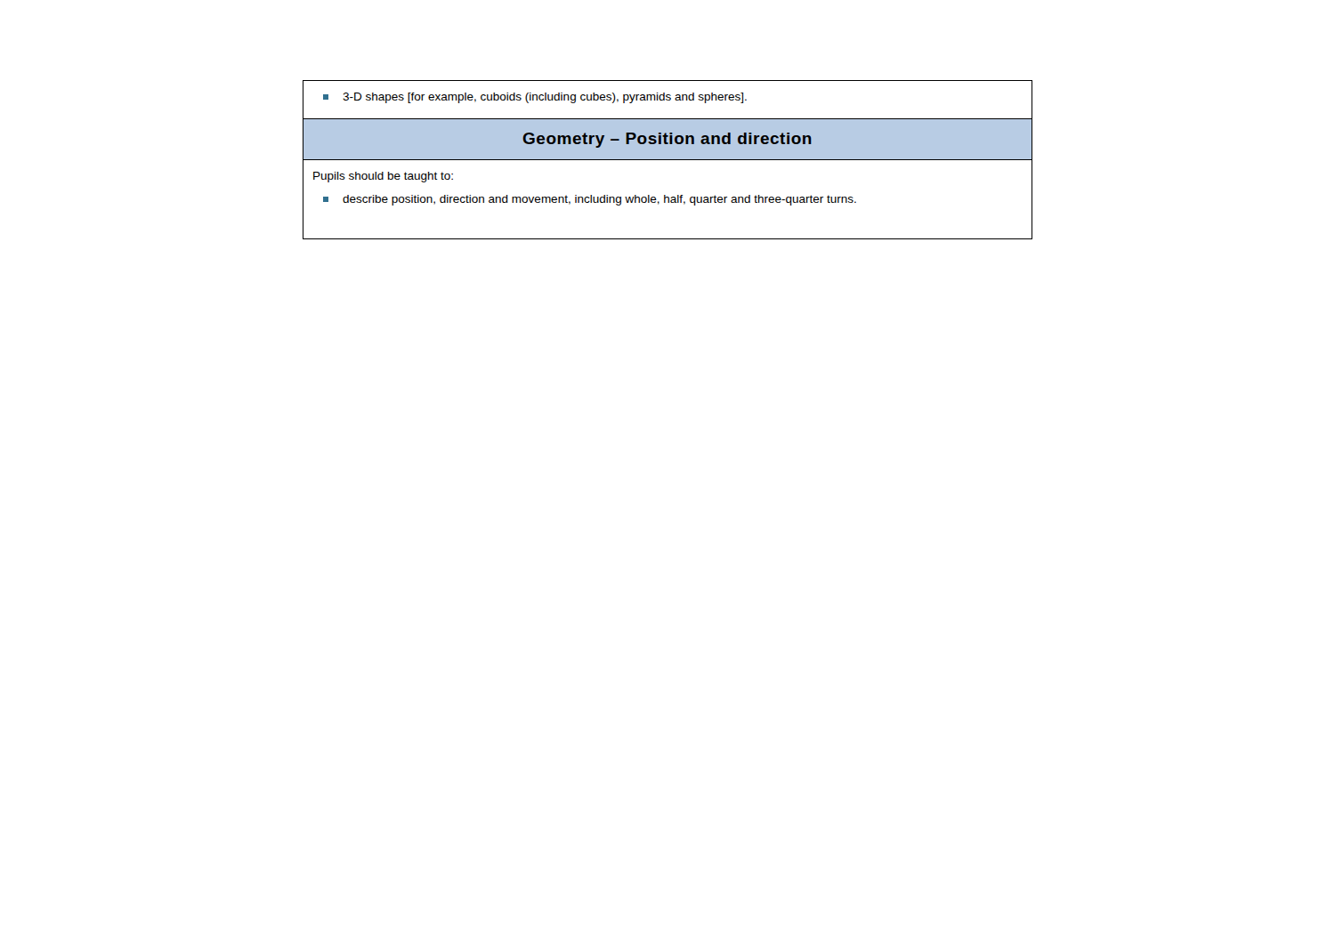| 3-D shapes [for example, cuboids (including cubes), pyramids and spheres]. |
| Geometry – Position and direction |
| Pupils should be taught to: describe position, direction and movement, including whole, half, quarter and three-quarter turns. |